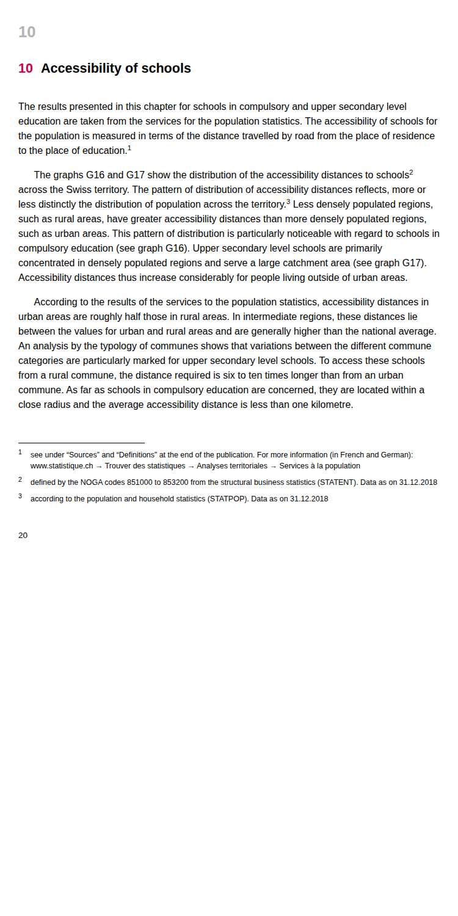10
10 Accessibility of schools
The results presented in this chapter for schools in compulsory and upper secondary level education are taken from the services for the population statistics. The accessibility of schools for the population is measured in terms of the distance travelled by road from the place of residence to the place of education.1
The graphs G16 and G17 show the distribution of the accessibility distances to schools2 across the Swiss territory. The pattern of distribution of accessibility distances reflects, more or less distinctly the distribution of population across the territory.3 Less densely populated regions, such as rural areas, have greater accessibility distances than more densely populated regions, such as urban areas. This pattern of distribution is particularly noticeable with regard to schools in compulsory education (see graph G16). Upper secondary level schools are primarily concentrated in densely populated regions and serve a large catchment area (see graph G17). Accessibility distances thus increase considerably for people living outside of urban areas.
According to the results of the services to the population statistics, accessibility distances in urban areas are roughly half those in rural areas. In intermediate regions, these distances lie between the values for urban and rural areas and are generally higher than the national average. An analysis by the typology of communes shows that variations between the different commune categories are particularly marked for upper secondary level schools. To access these schools from a rural commune, the distance required is six to ten times longer than from an urban commune. As far as schools in compulsory education are concerned, they are located within a close radius and the average accessibility distance is less than one kilometre.
see under “Sources” and “Definitions” at the end of the publication. For more information (in French and German): www.statistique.ch → Trouver des statistiques → Analyses territoriales → Services à la population
defined by the NOGA codes 851000 to 853200 from the structural business statistics (STATENT). Data as on 31.12.2018
according to the population and household statistics (STATPOP). Data as on 31.12.2018
20